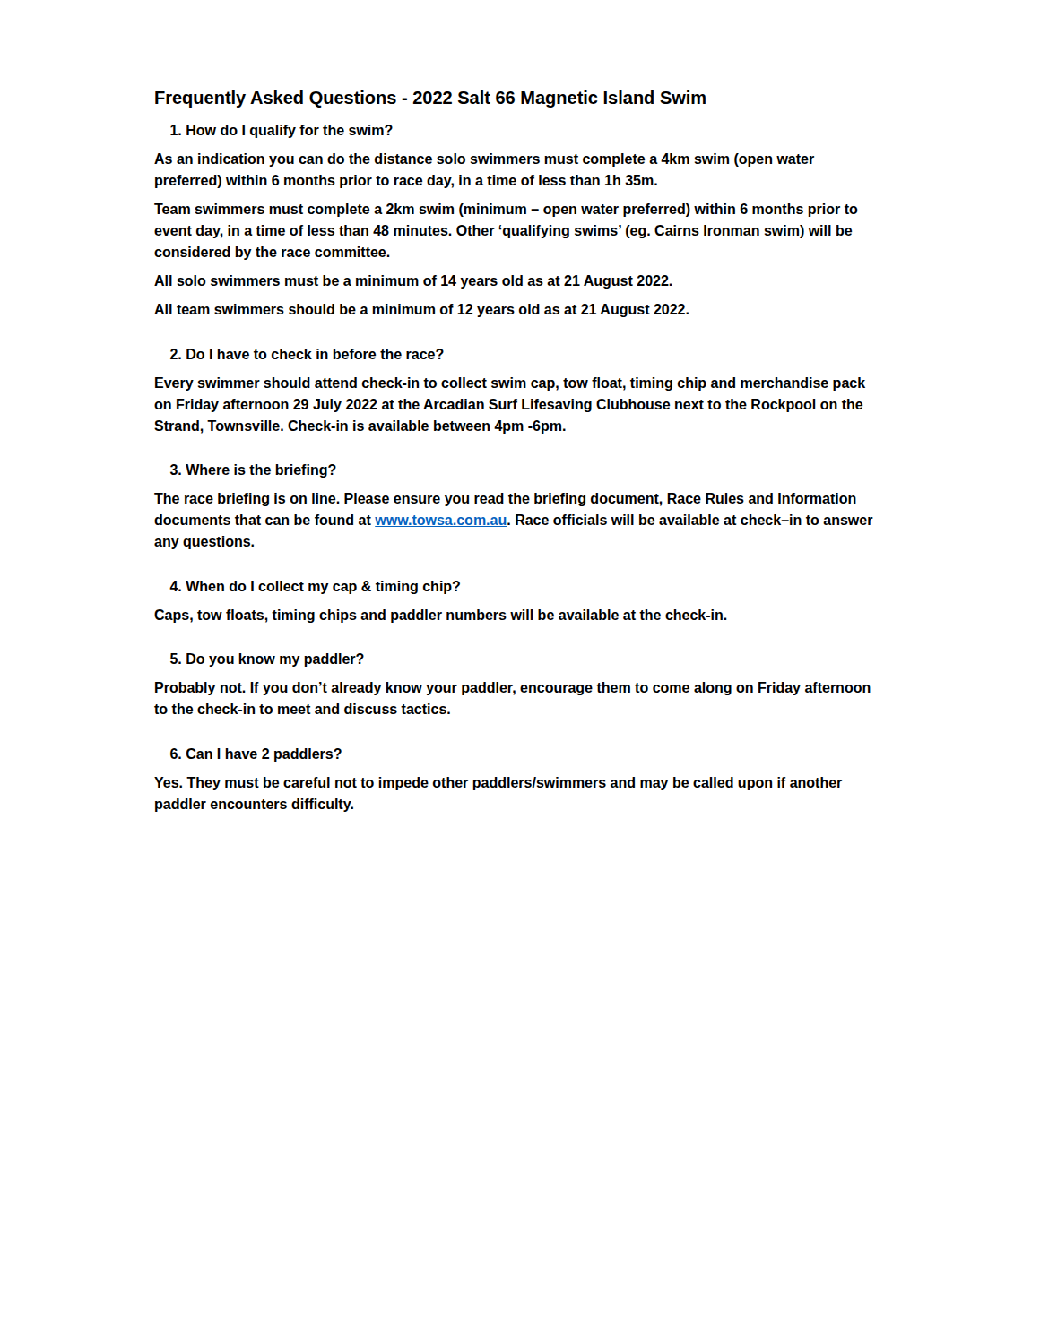Frequently Asked Questions - 2022 Salt 66 Magnetic Island Swim
How do I qualify for the swim?
As an indication you can do the distance solo swimmers must complete a 4km swim (open water preferred) within 6 months prior to race day, in a time of less than 1h 35m.
Team swimmers must complete a 2km swim (minimum – open water preferred) within 6 months prior to event day, in a time of less than 48 minutes. Other ‘qualifying swims’ (eg. Cairns Ironman swim) will be considered by the race committee.
All solo swimmers must be a minimum of 14 years old as at 21 August 2022.
All team swimmers should be a minimum of 12 years old as at 21 August 2022.
Do I have to check in before the race?
Every swimmer should attend check-in to collect swim cap, tow float, timing chip and merchandise pack on Friday afternoon 29 July 2022 at the Arcadian Surf Lifesaving Clubhouse next to the Rockpool on the Strand, Townsville. Check-in is available between 4pm -6pm.
Where is the briefing?
The race briefing is on line. Please ensure you read the briefing document, Race Rules and Information documents that can be found at www.towsa.com.au. Race officials will be available at check–in to answer any questions.
When do I collect my cap & timing chip?
Caps, tow floats, timing chips and paddler numbers will be available at the check-in.
Do you know my paddler?
Probably not. If you don’t already know your paddler, encourage them to come along on Friday afternoon to the check-in to meet and discuss tactics.
Can I have 2 paddlers?
Yes. They must be careful not to impede other paddlers/swimmers and may be called upon if another paddler encounters difficulty.